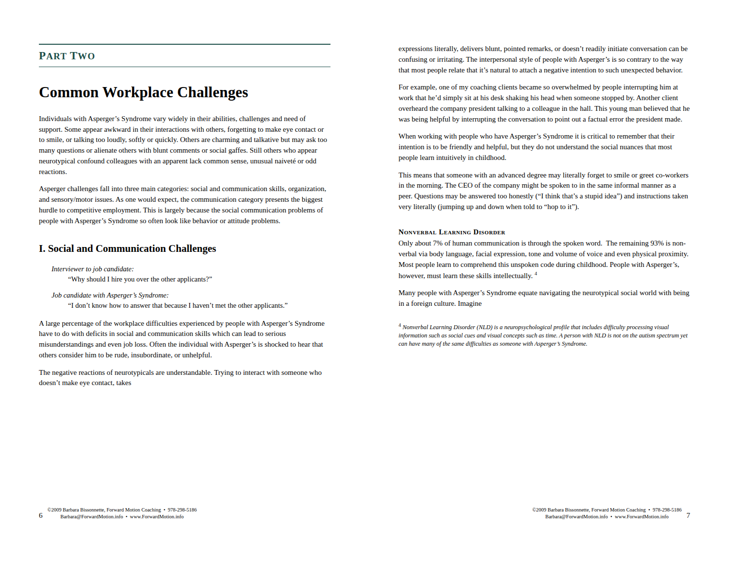PART TWO
Common Workplace Challenges
Individuals with Asperger’s Syndrome vary widely in their abilities, challenges and need of support. Some appear awkward in their interactions with others, forgetting to make eye contact or to smile, or talking too loudly, softly or quickly. Others are charming and talkative but may ask too many questions or alienate others with blunt comments or social gaffes. Still others who appear neurotypical confound colleagues with an apparent lack common sense, unusual naiveté or odd reactions.
Asperger challenges fall into three main categories: social and communication skills, organization, and sensory/motor issues. As one would expect, the communication category presents the biggest hurdle to competitive employment. This is largely because the social communication problems of people with Asperger’s Syndrome so often look like behavior or attitude problems.
I. Social and Communication Challenges
Interviewer to job candidate:
“Why should I hire you over the other applicants?”
Job candidate with Asperger’s Syndrome:
“I don’t know how to answer that because I haven’t met the other applicants.”
A large percentage of the workplace difficulties experienced by people with Asperger’s Syndrome have to do with deficits in social and communication skills which can lead to serious misunderstandings and even job loss. Often the individual with Asperger’s is shocked to hear that others consider him to be rude, insubordinate, or unhelpful.
The negative reactions of neurotypicals are understandable. Trying to interact with someone who doesn’t make eye contact, takes
6
©2009 Barbara Bissonnette, Forward Motion Coaching • 978-298-5186
Barbara@ForwardMotion.info • www.ForwardMotion.info
expressions literally, delivers blunt, pointed remarks, or doesn’t readily initiate conversation can be confusing or irritating. The interpersonal style of people with Asperger’s is so contrary to the way that most people relate that it’s natural to attach a negative intention to such unexpected behavior.
For example, one of my coaching clients became so overwhelmed by people interrupting him at work that he’d simply sit at his desk shaking his head when someone stopped by. Another client overheard the company president talking to a colleague in the hall. This young man believed that he was being helpful by interrupting the conversation to point out a factual error the president made.
When working with people who have Asperger’s Syndrome it is critical to remember that their intention is to be friendly and helpful, but they do not understand the social nuances that most people learn intuitively in childhood.
This means that someone with an advanced degree may literally forget to smile or greet co-workers in the morning. The CEO of the company might be spoken to in the same informal manner as a peer. Questions may be answered too honestly (“I think that’s a stupid idea”) and instructions taken very literally (jumping up and down when told to “hop to it”).
Nonverbal Learning Disorder
Only about 7% of human communication is through the spoken word. The remaining 93% is non-verbal via body language, facial expression, tone and volume of voice and even physical proximity. Most people learn to comprehend this unspoken code during childhood. People with Asperger’s, however, must learn these skills intellectually. 4
Many people with Asperger’s Syndrome equate navigating the neurotypical social world with being in a foreign culture. Imagine
4 Nonverbal Learning Disorder (NLD) is a neuropsychological profile that includes difficulty processing visual information such as social cues and visual concepts such as time. A person with NLD is not on the autism spectrum yet can have many of the same difficulties as someone with Asperger’s Syndrome.
©2009 Barbara Bissonnette, Forward Motion Coaching • 978-298-5186
Barbara@ForwardMotion.info • www.ForwardMotion.info
7